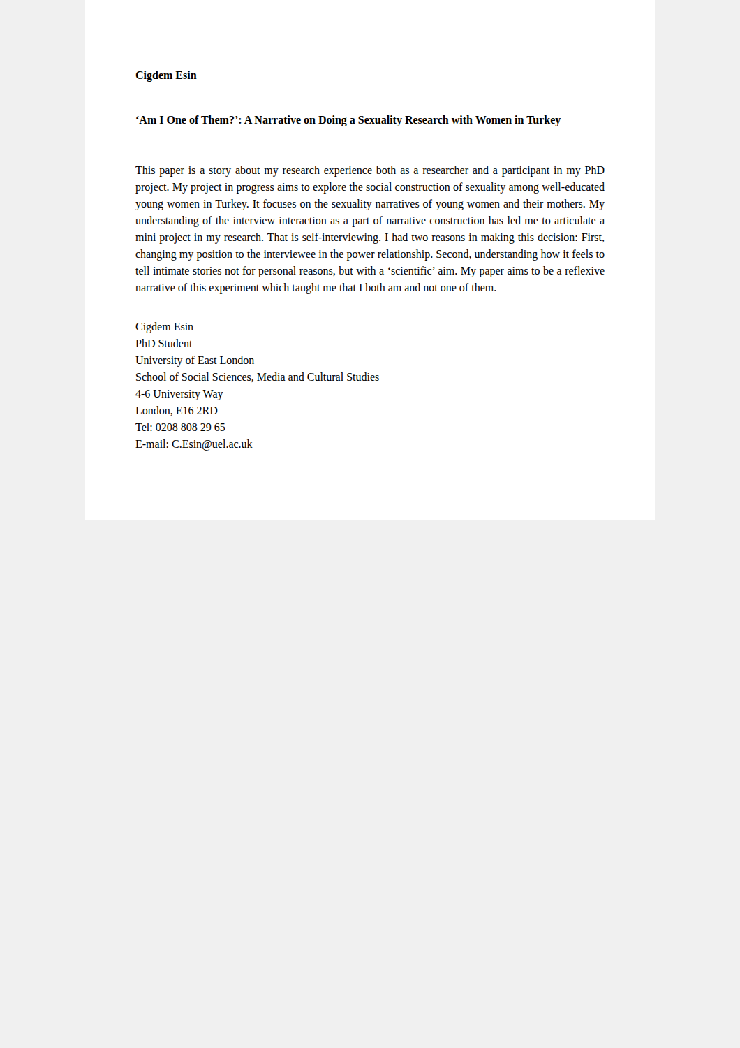Cigdem Esin
‘Am I One of Them?’: A Narrative on Doing a Sexuality Research with Women in Turkey
This paper is a story about my research experience both as a researcher and a participant in my PhD project. My project in progress aims to explore the social construction of sexuality among well-educated young women in Turkey. It focuses on the sexuality narratives of young women and their mothers. My understanding of the interview interaction as a part of narrative construction has led me to articulate a mini project in my research. That is self-interviewing. I had two reasons in making this decision: First, changing my position to the interviewee in the power relationship. Second, understanding how it feels to tell intimate stories not for personal reasons, but with a ‘scientific’ aim. My paper aims to be a reflexive narrative of this experiment which taught me that I both am and not one of them.
Cigdem Esin
PhD Student
University of East London
School of Social Sciences, Media and Cultural Studies
4-6 University Way
London, E16 2RD
Tel: 0208 808 29 65
E-mail: C.Esin@uel.ac.uk